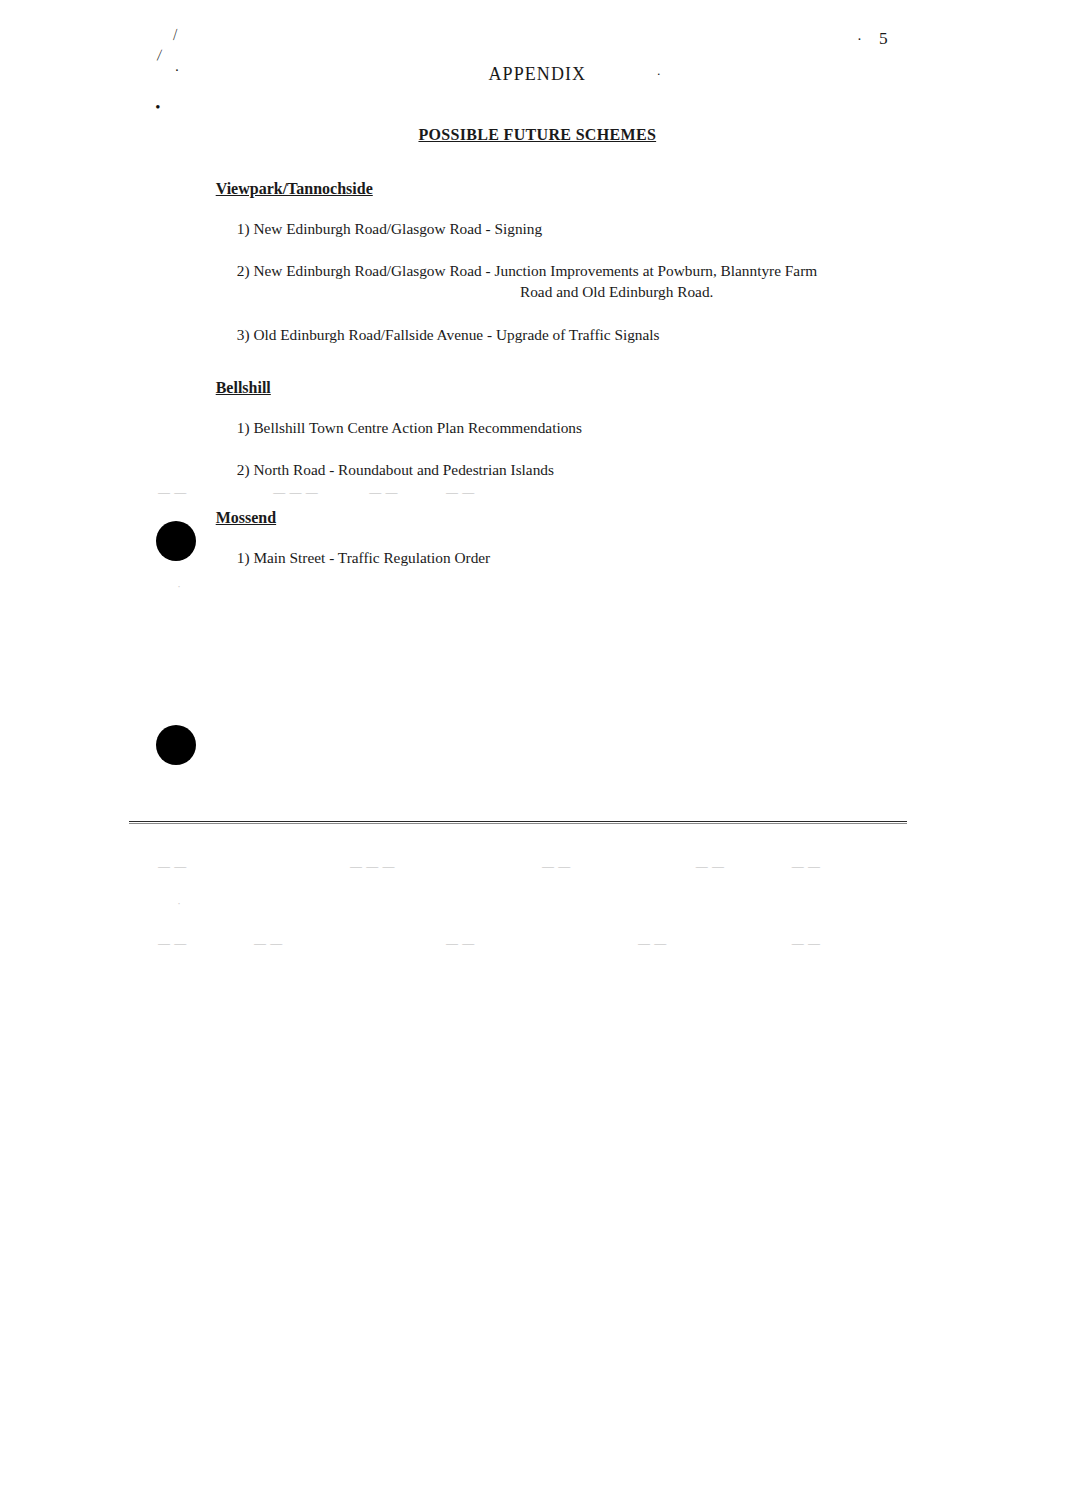⁄ ⁄ · •
·5
APPENDIX·
POSSIBLE FUTURE SCHEMES
Viewpark/Tannochside
1) New Edinburgh Road/Glasgow Road - Signing
2) New Edinburgh Road/Glasgow Road - Junction Improvements at Powburn, Blanntyre Farm Road and Old Edinburgh Road.
3) Old Edinburgh Road/Fallside Avenue - Upgrade of Traffic Signals
Bellshill
1) Bellshill Town Centre Action Plan Recommendations
2) North Road - Roundabout and Pedestrian Islands
Mossend
1) Main Street - Traffic Regulation Order
—— ——— —— —— ·
—— ——— —— —— —— · —— —— —— —— ——